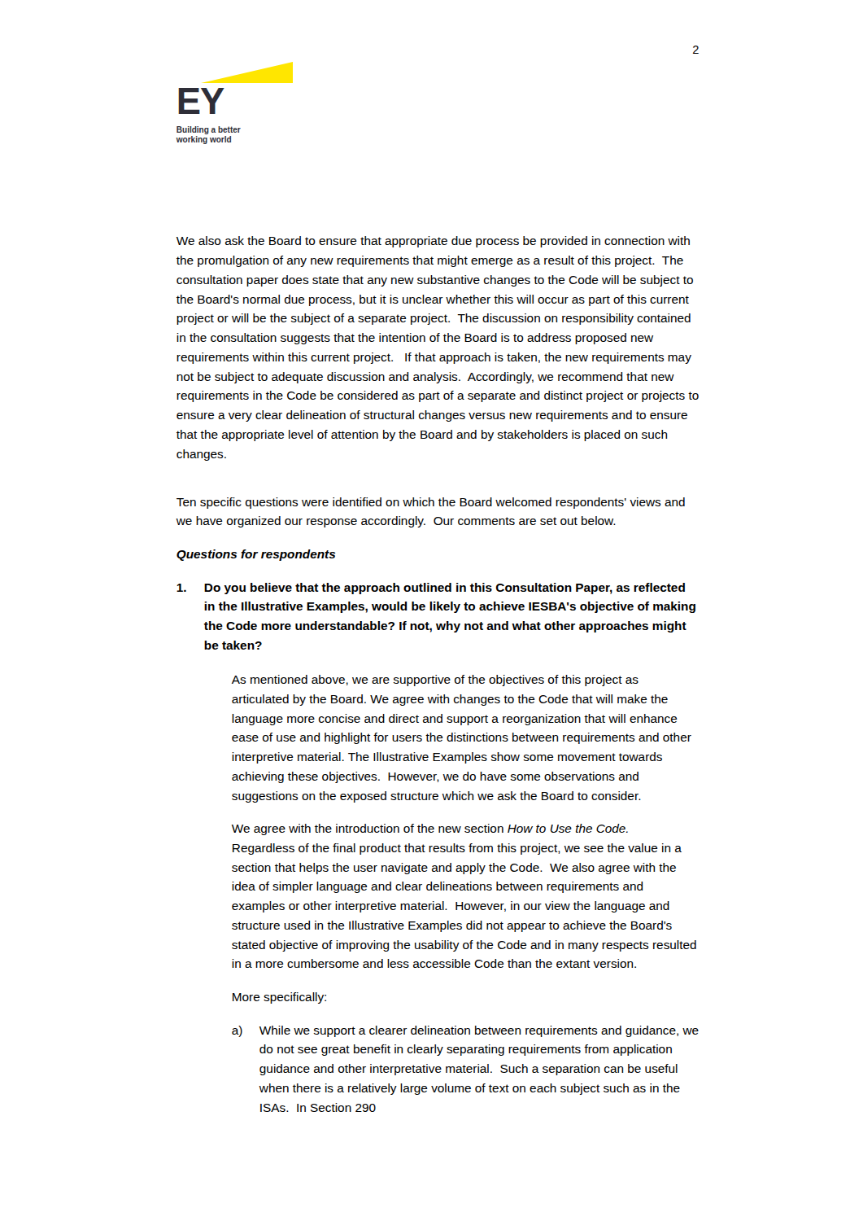2
EY
Building a better
working world
We also ask the Board to ensure that appropriate due process be provided in connection with the promulgation of any new requirements that might emerge as a result of this project. The consultation paper does state that any new substantive changes to the Code will be subject to the Board's normal due process, but it is unclear whether this will occur as part of this current project or will be the subject of a separate project. The discussion on responsibility contained in the consultation suggests that the intention of the Board is to address proposed new requirements within this current project. If that approach is taken, the new requirements may not be subject to adequate discussion and analysis. Accordingly, we recommend that new requirements in the Code be considered as part of a separate and distinct project or projects to ensure a very clear delineation of structural changes versus new requirements and to ensure that the appropriate level of attention by the Board and by stakeholders is placed on such changes.
Ten specific questions were identified on which the Board welcomed respondents' views and we have organized our response accordingly. Our comments are set out below.
Questions for respondents
Do you believe that the approach outlined in this Consultation Paper, as reflected in the Illustrative Examples, would be likely to achieve IESBA's objective of making the Code more understandable? If not, why not and what other approaches might be taken?
As mentioned above, we are supportive of the objectives of this project as articulated by the Board. We agree with changes to the Code that will make the language more concise and direct and support a reorganization that will enhance ease of use and highlight for users the distinctions between requirements and other interpretive material. The Illustrative Examples show some movement towards achieving these objectives. However, we do have some observations and suggestions on the exposed structure which we ask the Board to consider.
We agree with the introduction of the new section How to Use the Code. Regardless of the final product that results from this project, we see the value in a section that helps the user navigate and apply the Code. We also agree with the idea of simpler language and clear delineations between requirements and examples or other interpretive material. However, in our view the language and structure used in the Illustrative Examples did not appear to achieve the Board's stated objective of improving the usability of the Code and in many respects resulted in a more cumbersome and less accessible Code than the extant version.
More specifically:
While we support a clearer delineation between requirements and guidance, we do not see great benefit in clearly separating requirements from application guidance and other interpretative material. Such a separation can be useful when there is a relatively large volume of text on each subject such as in the ISAs. In Section 290